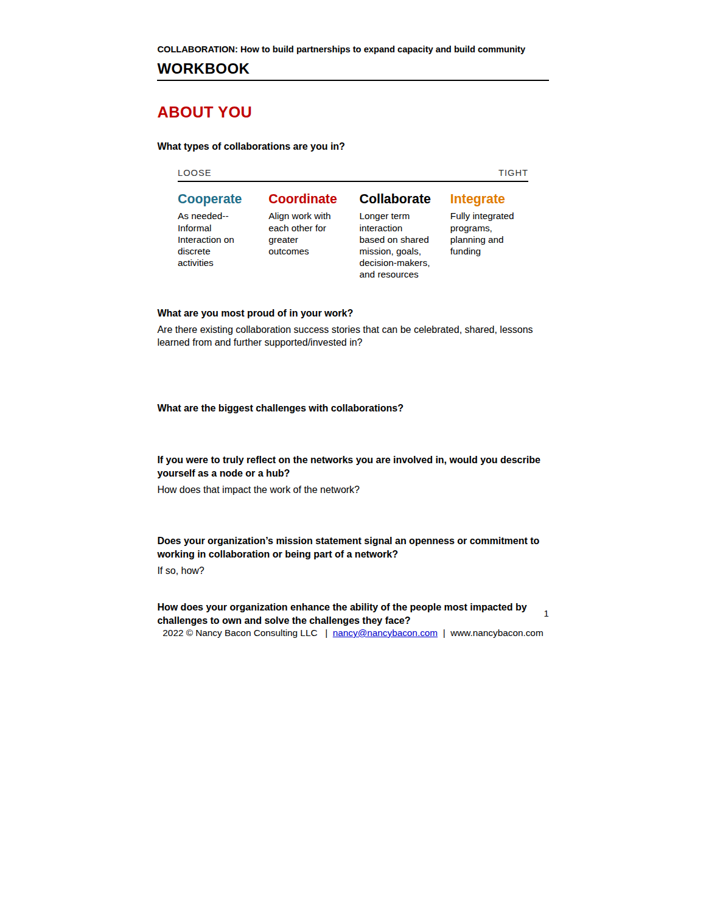COLLABORATION: How to build partnerships to expand capacity and build community
WORKBOOK
ABOUT YOU
What types of collaborations are you in?
LOOSE TIGHT
Cooperate
As needed--
Informal
Interaction on
discrete
activities
Coordinate
Align work with
each other for
greater
outcomes
Collaborate
Longer term
interaction
based on shared
mission, goals,
decision-makers,
and resources
Integrate
Fully integrated
programs,
planning and
funding
What are you most proud of in your work?
Are there existing collaboration success stories that can be celebrated, shared, lessons learned from and further supported/invested in?
What are the biggest challenges with collaborations?
If you were to truly reflect on the networks you are involved in, would you describe yourself as a node or a hub?
How does that impact the work of the network?
Does your organization’s mission statement signal an openness or commitment to working in collaboration or being part of a network?
If so, how?
How does your organization enhance the ability of the people most impacted by challenges to own and solve the challenges they face?
1
2022 © Nancy Bacon Consulting LLC | nancy@nancybacon.com | www.nancybacon.com